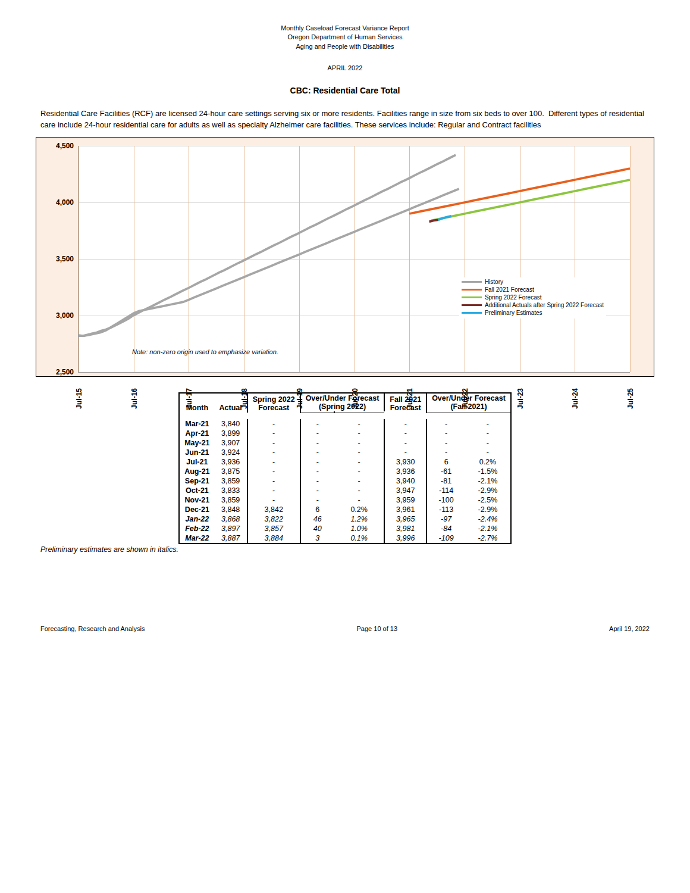Monthly Caseload Forecast Variance Report
Oregon Department of Human Services
Aging and People with Disabilities
APRIL 2022
CBC: Residential Care Total
Residential Care Facilities (RCF) are licensed 24-hour care settings serving six or more residents. Facilities range in size from six beds to over 100. Different types of residential care include 24-hour residential care for adults as well as specialty Alzheimer care facilities. These services include: Regular and Contract facilities
4,500
4,000
3,500
3,000
2,500
Jul-15
Jul-16
Jul-17
Jul-18
Jul-19
Jul-20
Jul-21
Jul-22
Jul-23
Jul-24
Jul-25
Note: non-zero origin used to emphasize variation.
History
Fall 2021 Forecast
Spring 2022 Forecast
Additional Actuals after Spring 2022 Forecast
Preliminary Estimates
| Month | Actual | Spring 2022 Forecast | Over/Under Forecast (Spring 2022) | Fall 2021 Forecast | Over/Under Forecast (Fall 2021) |
| --- | --- | --- | --- | --- | --- |
| Mar-21 | 3,840 | - | - | - | - | - | - |
| Apr-21 | 3,899 | - | - | - | - | - | - |
| May-21 | 3,907 | - | - | - | - | - | - |
| Jun-21 | 3,924 | - | - | - | - | - | - |
| Jul-21 | 3,936 | - | - | - | 3,930 | 6 | 0.2% |
| Aug-21 | 3,875 | - | - | - | 3,936 | -61 | -1.5% |
| Sep-21 | 3,859 | - | - | - | 3,940 | -81 | -2.1% |
| Oct-21 | 3,833 | - | - | - | 3,947 | -114 | -2.9% |
| Nov-21 | 3,859 | - | - | - | 3,959 | -100 | -2.5% |
| Dec-21 | 3,848 | 3,842 | 6 | 0.2% | 3,961 | -113 | -2.9% |
| Jan-22 | 3,868 | 3,822 | 46 | 1.2% | 3,965 | -97 | -2.4% |
| Feb-22 | 3,897 | 3,857 | 40 | 1.0% | 3,981 | -84 | -2.1% |
| Mar-22 | 3,887 | 3,884 | 3 | 0.1% | 3,996 | -109 | -2.7% |
Preliminary estimates are shown in italics.
Forecasting, Research and Analysis Page 10 of 13 April 19, 2022